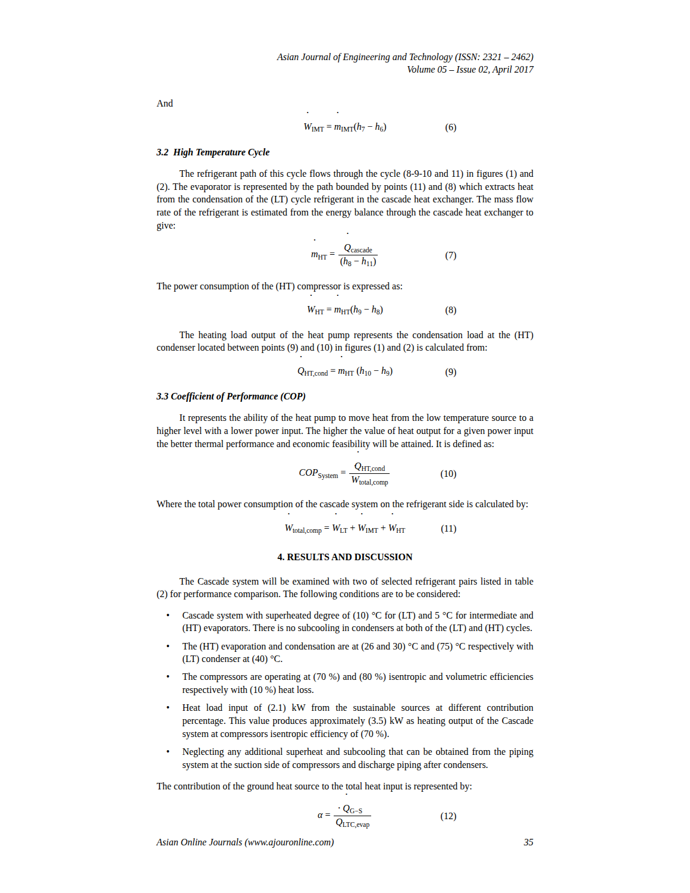Asian Journal of Engineering and Technology (ISSN: 2321 – 2462)
Volume 05 – Issue 02, April 2017
And
WIMT = mIMT(h7 − h6) (6)
3.2 High Temperature Cycle
The refrigerant path of this cycle flows through the cycle (8-9-10 and 11) in figures (1) and (2). The evaporator is represented by the path bounded by points (11) and (8) which extracts heat from the condensation of the (LT) cycle refrigerant in the cascade heat exchanger. The mass flow rate of the refrigerant is estimated from the energy balance through the cascade heat exchanger to give:
mHT = Qcascade (h8 − h11) (7)
The power consumption of the (HT) compressor is expressed as:
WHT = mHT(h9 − h8) (8)
The heating load output of the heat pump represents the condensation load at the (HT) condenser located between points (9) and (10) in figures (1) and (2) is calculated from:
QHT,cond = mHT (h10 − h9) (9)
3.3 Coefficient of Performance (COP)
It represents the ability of the heat pump to move heat from the low temperature source to a higher level with a lower power input. The higher the value of heat output for a given power input the better thermal performance and economic feasibility will be attained. It is defined as:
COPSystem = QHT,cond Wtotal,comp (10)
Where the total power consumption of the cascade system on the refrigerant side is calculated by:
Wtotal,comp = WLT + WIMT + WHT (11)
4. RESULTS AND DISCUSSION
The Cascade system will be examined with two of selected refrigerant pairs listed in table (2) for performance comparison. The following conditions are to be considered:
Cascade system with superheated degree of (10) °C for (LT) and 5 °C for intermediate and (HT) evaporators. There is no subcooling in condensers at both of the (LT) and (HT) cycles.
The (HT) evaporation and condensation are at (26 and 30) °C and (75) °C respectively with (LT) condenser at (40) °C.
The compressors are operating at (70 %) and (80 %) isentropic and volumetric efficiencies respectively with (10 %) heat loss.
Heat load input of (2.1) kW from the sustainable sources at different contribution percentage. This value produces approximately (3.5) kW as heating output of the Cascade system at compressors isentropic efficiency of (70 %).
Neglecting any additional superheat and subcooling that can be obtained from the piping system at the suction side of compressors and discharge piping after condensers.
The contribution of the ground heat source to the total heat input is represented by:
α = QG−S QLTC,evap (12)
Asian Online Journals (www.ajouronline.com) 35